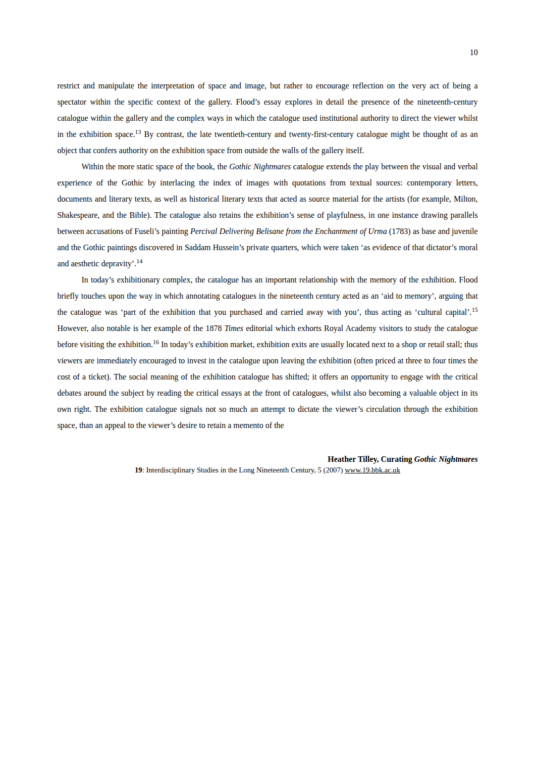10
restrict and manipulate the interpretation of space and image, but rather to encourage reflection on the very act of being a spectator within the specific context of the gallery. Flood’s essay explores in detail the presence of the nineteenth-century catalogue within the gallery and the complex ways in which the catalogue used institutional authority to direct the viewer whilst in the exhibition space.13 By contrast, the late twentieth-century and twenty-first-century catalogue might be thought of as an object that confers authority on the exhibition space from outside the walls of the gallery itself.
Within the more static space of the book, the Gothic Nightmares catalogue extends the play between the visual and verbal experience of the Gothic by interlacing the index of images with quotations from textual sources: contemporary letters, documents and literary texts, as well as historical literary texts that acted as source material for the artists (for example, Milton, Shakespeare, and the Bible). The catalogue also retains the exhibition’s sense of playfulness, in one instance drawing parallels between accusations of Fuseli’s painting Percival Delivering Belisane from the Enchantment of Urma (1783) as base and juvenile and the Gothic paintings discovered in Saddam Hussein’s private quarters, which were taken ‘as evidence of that dictator’s moral and aesthetic depravity’.14
In today’s exhibitionary complex, the catalogue has an important relationship with the memory of the exhibition. Flood briefly touches upon the way in which annotating catalogues in the nineteenth century acted as an ‘aid to memory’, arguing that the catalogue was ‘part of the exhibition that you purchased and carried away with you’, thus acting as ‘cultural capital’.15 However, also notable is her example of the 1878 Times editorial which exhorts Royal Academy visitors to study the catalogue before visiting the exhibition.16 In today’s exhibition market, exhibition exits are usually located next to a shop or retail stall; thus viewers are immediately encouraged to invest in the catalogue upon leaving the exhibition (often priced at three to four times the cost of a ticket). The social meaning of the exhibition catalogue has shifted; it offers an opportunity to engage with the critical debates around the subject by reading the critical essays at the front of catalogues, whilst also becoming a valuable object in its own right. The exhibition catalogue signals not so much an attempt to dictate the viewer’s circulation through the exhibition space, than an appeal to the viewer’s desire to retain a memento of the
Heather Tilley, Curating Gothic Nightmares
19: Interdisciplinary Studies in the Long Nineteenth Century, 5 (2007) www.19.bbk.ac.uk